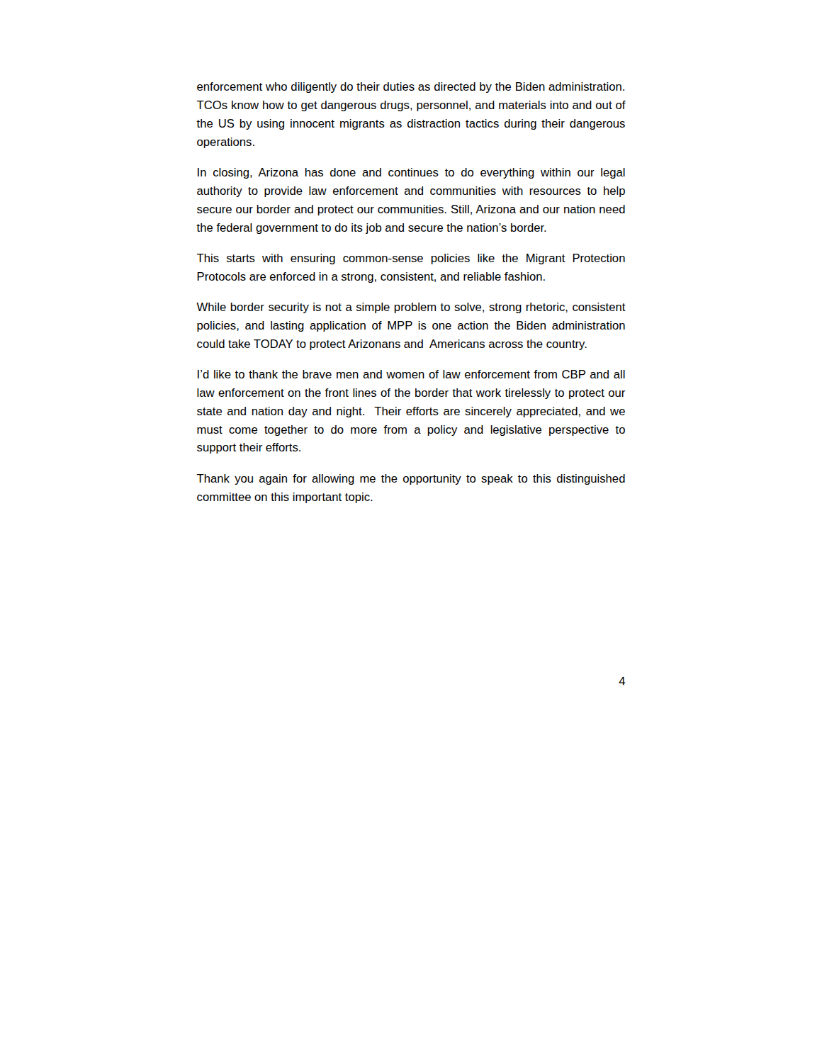enforcement who diligently do their duties as directed by the Biden administration. TCOs know how to get dangerous drugs, personnel, and materials into and out of the US by using innocent migrants as distraction tactics during their dangerous operations.
In closing, Arizona has done and continues to do everything within our legal authority to provide law enforcement and communities with resources to help secure our border and protect our communities. Still, Arizona and our nation need the federal government to do its job and secure the nation’s border.
This starts with ensuring common-sense policies like the Migrant Protection Protocols are enforced in a strong, consistent, and reliable fashion.
While border security is not a simple problem to solve, strong rhetoric, consistent policies, and lasting application of MPP is one action the Biden administration could take TODAY to protect Arizonans and Americans across the country.
I’d like to thank the brave men and women of law enforcement from CBP and all law enforcement on the front lines of the border that work tirelessly to protect our state and nation day and night. Their efforts are sincerely appreciated, and we must come together to do more from a policy and legislative perspective to support their efforts.
Thank you again for allowing me the opportunity to speak to this distinguished committee on this important topic.
4